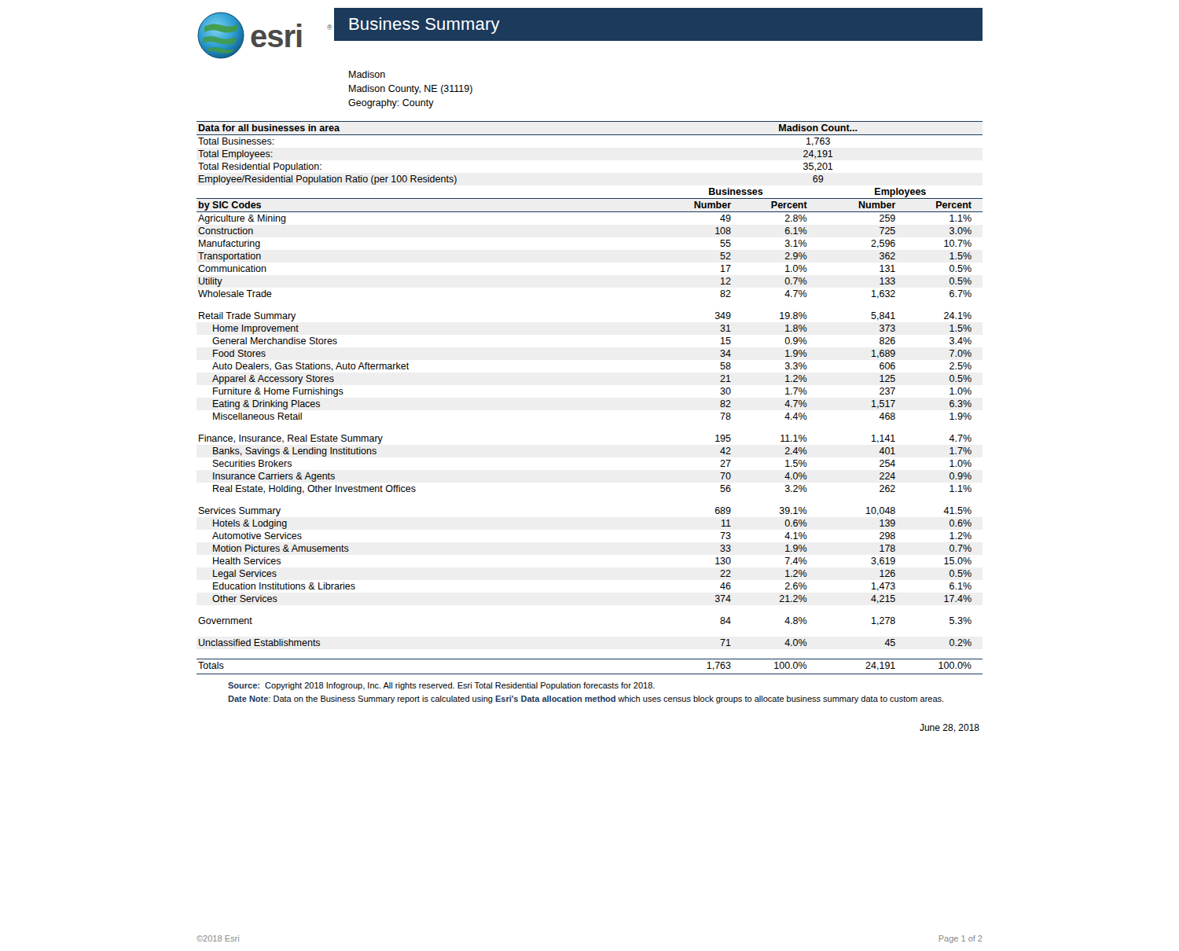esri ®
Business Summary
Madison
Madison County, NE (31119)
Geography: County
| Data for all businesses in area | | Madison Count... |
| Total Businesses: | | 1,763 |
| Total Employees: | | 24,191 |
| Total Residential Population: | | 35,201 |
| Employee/Residential Population Ratio (per 100 Residents) | | 69 |
| | | Businesses | Employees |
| by SIC Codes | | Number | Percent | Number | Percent |
| Agriculture & Mining | | 49 | 2.8% | 259 | 1.1% |
| Construction | | 108 | 6.1% | 725 | 3.0% |
| Manufacturing | | 55 | 3.1% | 2,596 | 10.7% |
| Transportation | | 52 | 2.9% | 362 | 1.5% |
| Communication | | 17 | 1.0% | 131 | 0.5% |
| Utility | | 12 | 0.7% | 133 | 0.5% |
| Wholesale Trade | | 82 | 4.7% | 1,632 | 6.7% |
| Retail Trade Summary | | 349 | 19.8% | 5,841 | 24.1% |
| Home Improvement | | 31 | 1.8% | 373 | 1.5% |
| General Merchandise Stores | | 15 | 0.9% | 826 | 3.4% |
| Food Stores | | 34 | 1.9% | 1,689 | 7.0% |
| Auto Dealers, Gas Stations, Auto Aftermarket | | 58 | 3.3% | 606 | 2.5% |
| Apparel & Accessory Stores | | 21 | 1.2% | 125 | 0.5% |
| Furniture & Home Furnishings | | 30 | 1.7% | 237 | 1.0% |
| Eating & Drinking Places | | 82 | 4.7% | 1,517 | 6.3% |
| Miscellaneous Retail | | 78 | 4.4% | 468 | 1.9% |
| Finance, Insurance, Real Estate Summary | | 195 | 11.1% | 1,141 | 4.7% |
| Banks, Savings & Lending Institutions | | 42 | 2.4% | 401 | 1.7% |
| Securities Brokers | | 27 | 1.5% | 254 | 1.0% |
| Insurance Carriers & Agents | | 70 | 4.0% | 224 | 0.9% |
| Real Estate, Holding, Other Investment Offices | | 56 | 3.2% | 262 | 1.1% |
| Services Summary | | 689 | 39.1% | 10,048 | 41.5% |
| Hotels & Lodging | | 11 | 0.6% | 139 | 0.6% |
| Automotive Services | | 73 | 4.1% | 298 | 1.2% |
| Motion Pictures & Amusements | | 33 | 1.9% | 178 | 0.7% |
| Health Services | | 130 | 7.4% | 3,619 | 15.0% |
| Legal Services | | 22 | 1.2% | 126 | 0.5% |
| Education Institutions & Libraries | | 46 | 2.6% | 1,473 | 6.1% |
| Other Services | | 374 | 21.2% | 4,215 | 17.4% |
| Government | | 84 | 4.8% | 1,278 | 5.3% |
| Unclassified Establishments | | 71 | 4.0% | 45 | 0.2% |
| Totals | | 1,763 | 100.0% | 24,191 | 100.0% |
Source: Copyright 2018 Infogroup, Inc. All rights reserved. Esri Total Residential Population forecasts for 2018.
Date Note: Data on the Business Summary report is calculated using Esri's Data allocation method which uses census block groups to allocate business summary data to custom areas.
June 28, 2018
©2018 Esri
Page 1 of 2